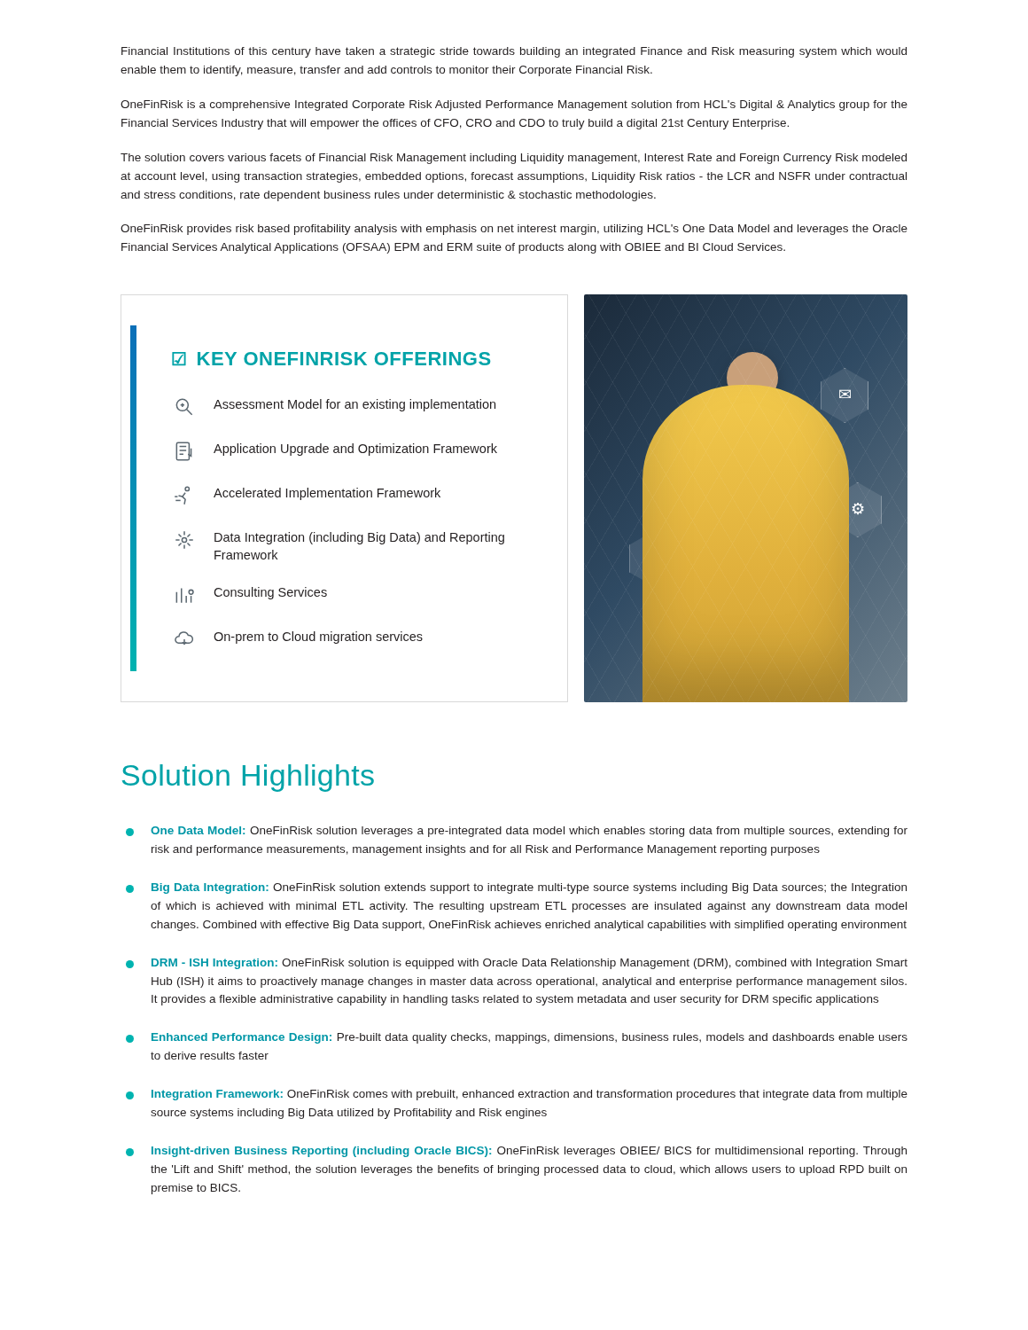Financial Institutions of this century have taken a strategic stride towards building an integrated Finance and Risk measuring system which would enable them to identify, measure, transfer and add controls to monitor their Corporate Financial Risk.
OneFinRisk is a comprehensive Integrated Corporate Risk Adjusted Performance Management solution from HCL's Digital & Analytics group for the Financial Services Industry that will empower the offices of CFO, CRO and CDO to truly build a digital 21st Century Enterprise.
The solution covers various facets of Financial Risk Management including Liquidity management, Interest Rate and Foreign Currency Risk modeled at account level, using transaction strategies, embedded options, forecast assumptions, Liquidity Risk ratios - the LCR and NSFR under contractual and stress conditions, rate dependent business rules under deterministic & stochastic methodologies.
OneFinRisk provides risk based profitability analysis with emphasis on net interest margin, utilizing HCL's One Data Model and leverages the Oracle Financial Services Analytical Applications (OFSAA) EPM and ERM suite of products along with OBIEE and BI Cloud Services.
☑ KEY ONEFINRISK OFFERINGS
Assessment Model for an existing implementation
Application Upgrade and Optimization Framework
Accelerated Implementation Framework
Data Integration (including Big Data) and Reporting Framework
Consulting Services
On-prem to Cloud migration services
✉ 🔒 ⚙ 📊 💻
Solution Highlights
One Data Model: OneFinRisk solution leverages a pre-integrated data model which enables storing data from multiple sources, extending for risk and performance measurements, management insights and for all Risk and Performance Management reporting purposes
Big Data Integration: OneFinRisk solution extends support to integrate multi-type source systems including Big Data sources; the Integration of which is achieved with minimal ETL activity. The resulting upstream ETL processes are insulated against any downstream data model changes. Combined with effective Big Data support, OneFinRisk achieves enriched analytical capabilities with simplified operating environment
DRM - ISH Integration: OneFinRisk solution is equipped with Oracle Data Relationship Management (DRM), combined with Integration Smart Hub (ISH) it aims to proactively manage changes in master data across operational, analytical and enterprise performance management silos. It provides a flexible administrative capability in handling tasks related to system metadata and user security for DRM specific applications
Enhanced Performance Design: Pre-built data quality checks, mappings, dimensions, business rules, models and dashboards enable users to derive results faster
Integration Framework: OneFinRisk comes with prebuilt, enhanced extraction and transformation procedures that integrate data from multiple source systems including Big Data utilized by Profitability and Risk engines
Insight-driven Business Reporting (including Oracle BICS): OneFinRisk leverages OBIEE/ BICS for multidimensional reporting. Through the 'Lift and Shift' method, the solution leverages the benefits of bringing processed data to cloud, which allows users to upload RPD built on premise to BICS.